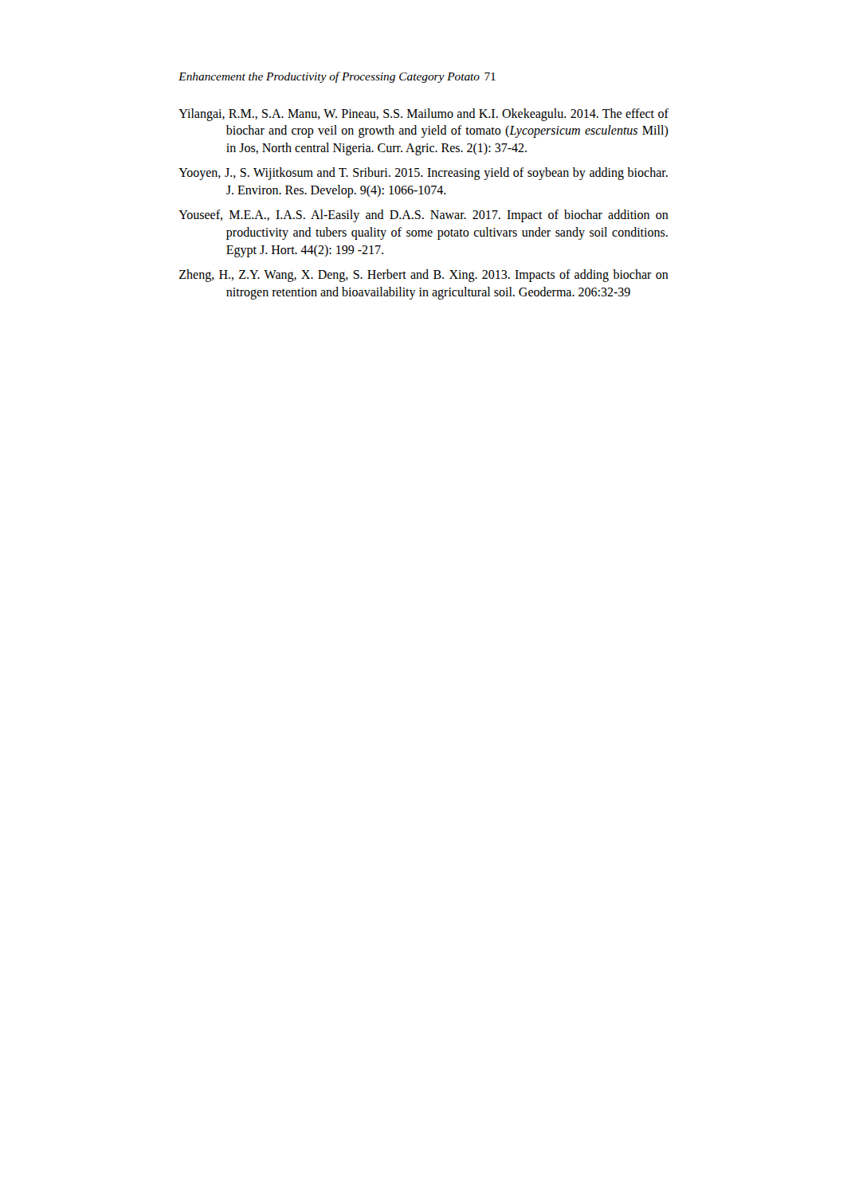Enhancement the Productivity of Processing Category Potato71
Yilangai, R.M., S.A. Manu, W. Pineau, S.S. Mailumo and K.I. Okekeagulu. 2014. The effect of biochar and crop veil on growth and yield of tomato (Lycopersicum esculentus Mill) in Jos, North central Nigeria. Curr. Agric. Res. 2(1): 37-42.
Yooyen, J., S. Wijitkosum and T. Sriburi. 2015. Increasing yield of soybean by adding biochar. J. Environ. Res. Develop. 9(4): 1066-1074.
Youseef, M.E.A., I.A.S. Al-Easily and D.A.S. Nawar. 2017. Impact of biochar addition on productivity and tubers quality of some potato cultivars under sandy soil conditions. Egypt J. Hort. 44(2): 199 -217.
Zheng, H., Z.Y. Wang, X. Deng, S. Herbert and B. Xing. 2013. Impacts of adding biochar on nitrogen retention and bioavailability in agricultural soil. Geoderma. 206:32-39